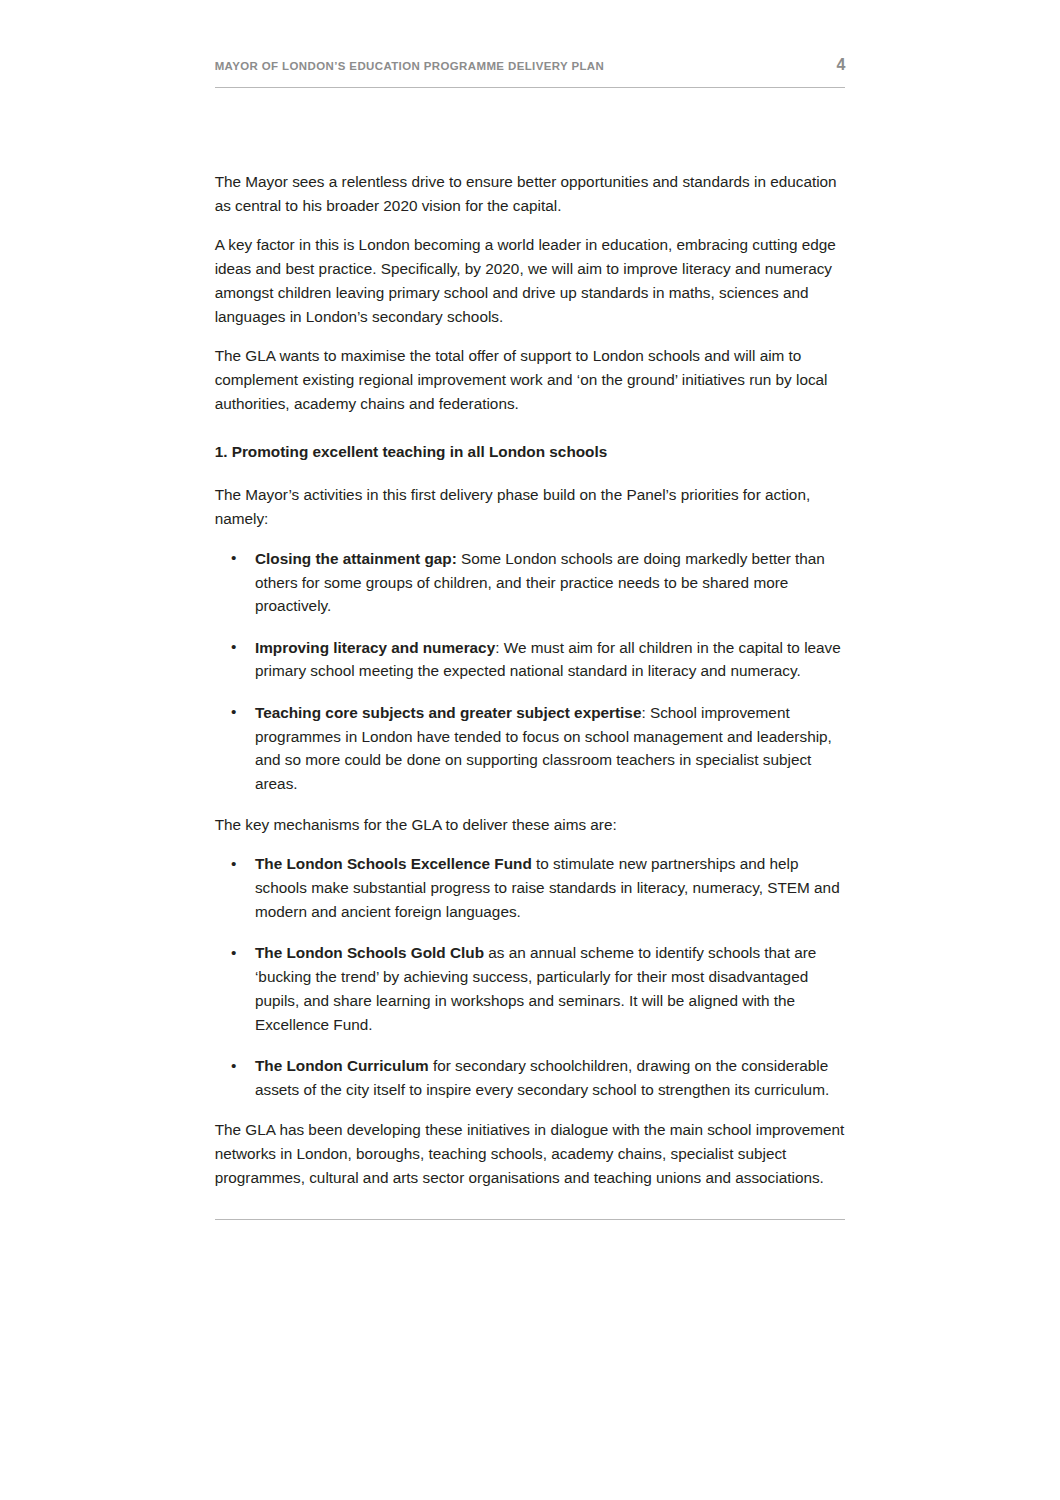Mayor of London’s Education Programme Delivery Plan
4
The Mayor sees a relentless drive to ensure better opportunities and standards in education as central to his broader 2020 vision for the capital.
A key factor in this is London becoming a world leader in education, embracing cutting edge ideas and best practice. Specifically, by 2020, we will aim to improve literacy and numeracy amongst children leaving primary school and drive up standards in maths, sciences and languages in London’s secondary schools.
The GLA wants to maximise the total offer of support to London schools and will aim to complement existing regional improvement work and ‘on the ground’ initiatives run by local authorities, academy chains and federations.
1. Promoting excellent teaching in all London schools
The Mayor’s activities in this first delivery phase build on the Panel’s priorities for action, namely:
Closing the attainment gap: Some London schools are doing markedly better than others for some groups of children, and their practice needs to be shared more proactively.
Improving literacy and numeracy: We must aim for all children in the capital to leave primary school meeting the expected national standard in literacy and numeracy.
Teaching core subjects and greater subject expertise: School improvement programmes in London have tended to focus on school management and leadership, and so more could be done on supporting classroom teachers in specialist subject areas.
The key mechanisms for the GLA to deliver these aims are:
The London Schools Excellence Fund to stimulate new partnerships and help schools make substantial progress to raise standards in literacy, numeracy, STEM and modern and ancient foreign languages.
The London Schools Gold Club as an annual scheme to identify schools that are ‘bucking the trend’ by achieving success, particularly for their most disadvantaged pupils, and share learning in workshops and seminars. It will be aligned with the Excellence Fund.
The London Curriculum for secondary schoolchildren, drawing on the considerable assets of the city itself to inspire every secondary school to strengthen its curriculum.
The GLA has been developing these initiatives in dialogue with the main school improvement networks in London, boroughs, teaching schools, academy chains, specialist subject programmes, cultural and arts sector organisations and teaching unions and associations.